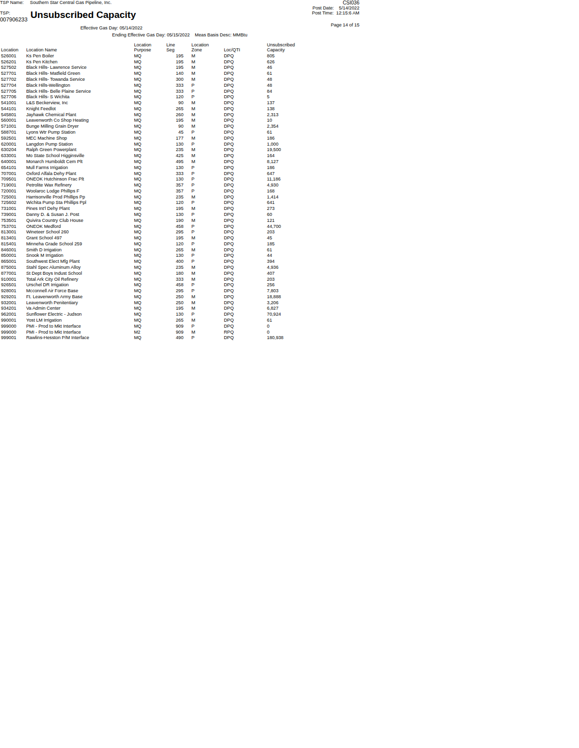| TSP Name: Southern Star Central Gas Pipeline, Inc. | CSI036 |
| / TSP: 007906233 / Unsubscribed Capacity / | Post Date: 5/14/2022 Post Time: 12:15:6 AM |
| Effective Gas Day: 05/14/2022 | Page 14 of 15 |
Ending Effective Gas Day: 05/15/2022 Meas Basis Desc: MMBtu
| Location | Location Name | Location Purpose | Line Seg | Location Zone | Loc/QTI | Unsubscribed Capacity | |
| --- | --- | --- | --- | --- | --- | --- | --- |
| 526001 | Ks Pen Boiler | MQ | 195 | M | DPQ | 805 | |
| 526201 | Ks Pen Kitchen | MQ | 195 | M | DPQ | 626 | |
| 527502 | Black Hills- Lawrence Service | MQ | 195 | M | DPQ | 46 | |
| 527701 | Black Hills- Matfield Green | MQ | 140 | M | DPQ | 61 | |
| 527702 | Black Hills- Towanda Service | MQ | 300 | M | DPQ | 48 | |
| 527704 | Black Hills-Wellington | MQ | 333 | P | DPQ | 48 | |
| 527705 | Black Hills- Belle Plaine Service | MQ | 333 | P | DPQ | 84 | |
| 527706 | Black Hills- S Wichita | MQ | 120 | P | DPQ | 5 | |
| 541001 | L&S Beckerview, Inc | MQ | 90 | M | DPQ | 137 | |
| 544101 | Knight Feedlot | MQ | 265 | M | DPQ | 138 | |
| 545801 | Jayhawk Chemical Plant | MQ | 260 | M | DPQ | 2,313 | |
| 560001 | Leavenworth Co Shop Heating | MQ | 195 | M | DPQ | 10 | |
| 571001 | Bunge Milling Grain Dryer | MQ | 90 | M | DPQ | 2,354 | |
| 588701 | Lyons Wtr Pump Station | MQ | 45 | P | DPQ | 61 | |
| 592501 | MEC Machine Shop | MQ | 177 | M | DPQ | 186 | |
| 620001 | Langdon Pump Station | MQ | 130 | P | DPQ | 1,000 | |
| 630204 | Ralph Green Powerplant | MQ | 235 | M | DPQ | 19,500 | |
| 633001 | Mo State School Higginsville | MQ | 425 | M | DPQ | 164 | |
| 640001 | Monarch Humboldt Cem Plt | MQ | 495 | M | DPQ | 8,127 | |
| 654101 | Mull Farms Irrigation | MQ | 130 | P | DPQ | 186 | |
| 707001 | Oxford Alfala Dehy Plant | MQ | 333 | P | DPQ | 647 | |
| 709501 | ONEOK Hutchinson Frac Plt | MQ | 130 | P | DPQ | 11,186 | |
| 719001 | Petrolite Wax Refinery | MQ | 357 | P | DPQ | 4,930 | |
| 720001 | Woolaroc Lodge Phillips F | MQ | 357 | P | DPQ | 168 | |
| 725001 | Harrisonville Prod Phillips Pp | MQ | 235 | M | DPQ | 1,414 | |
| 725602 | Wichita Pump Sta Phillips Ppl | MQ | 120 | P | DPQ | 641 | |
| 731001 | Pines Int'l Dehy Plant | MQ | 195 | M | DPQ | 273 | |
| 739001 | Danny D. & Susan J. Post | MQ | 130 | P | DPQ | 60 | |
| 753501 | Quivira Country Club House | MQ | 190 | M | DPQ | 121 | |
| 753701 | ONEOK Medford | MQ | 458 | P | DPQ | 44,700 | |
| 813001 | Wineteer School 260 | MQ | 295 | P | DPQ | 203 | |
| 813401 | Grant School 497 | MQ | 195 | M | DPQ | 45 | |
| 815401 | Minneha Grade School 259 | MQ | 120 | P | DPQ | 185 | |
| 846001 | Smith D Irrigation | MQ | 265 | M | DPQ | 61 | |
| 850001 | Snook M Irrigation | MQ | 130 | P | DPQ | 44 | |
| 865001 | Southwest Elect Mfg Plant | MQ | 400 | P | DPQ | 394 | |
| 875001 | Stahl Spec Aluminum Alloy | MQ | 235 | M | DPQ | 4,936 | |
| 877001 | St Dept Boys Indust School | MQ | 180 | M | DPQ | 407 | |
| 910001 | Total Ark City Oil Refinery | MQ | 333 | M | DPQ | 203 | |
| 926501 | Urschel DR Irrigation | MQ | 458 | P | DPQ | 256 | |
| 928001 | Mcconnell Air Force Base | MQ | 295 | P | DPQ | 7,803 | |
| 929201 | Ft. Leavenworth Army Base | MQ | 250 | M | DPQ | 18,888 | |
| 932001 | Leavenworth Penitentiary | MQ | 250 | M | DPQ | 3,206 | |
| 934201 | Va Admin Center | MQ | 195 | M | DPQ | 6,827 | |
| 962001 | Sunflower Electric - Judson | MQ | 130 | P | DPQ | 70,924 | |
| 990001 | Yost LM Irrigation | MQ | 265 | M | DPQ | 61 | |
| 999000 | PMI - Prod to Mkt Interface | MQ | 909 | P | DPQ | 0 | |
| 999000 | PMI - Prod to Mkt Interface | M2 | 909 | M | RPQ | 0 | |
| 999001 | Rawlins-Hesston P/M Interface | MQ | 490 | P | DPQ | 180,938 | |